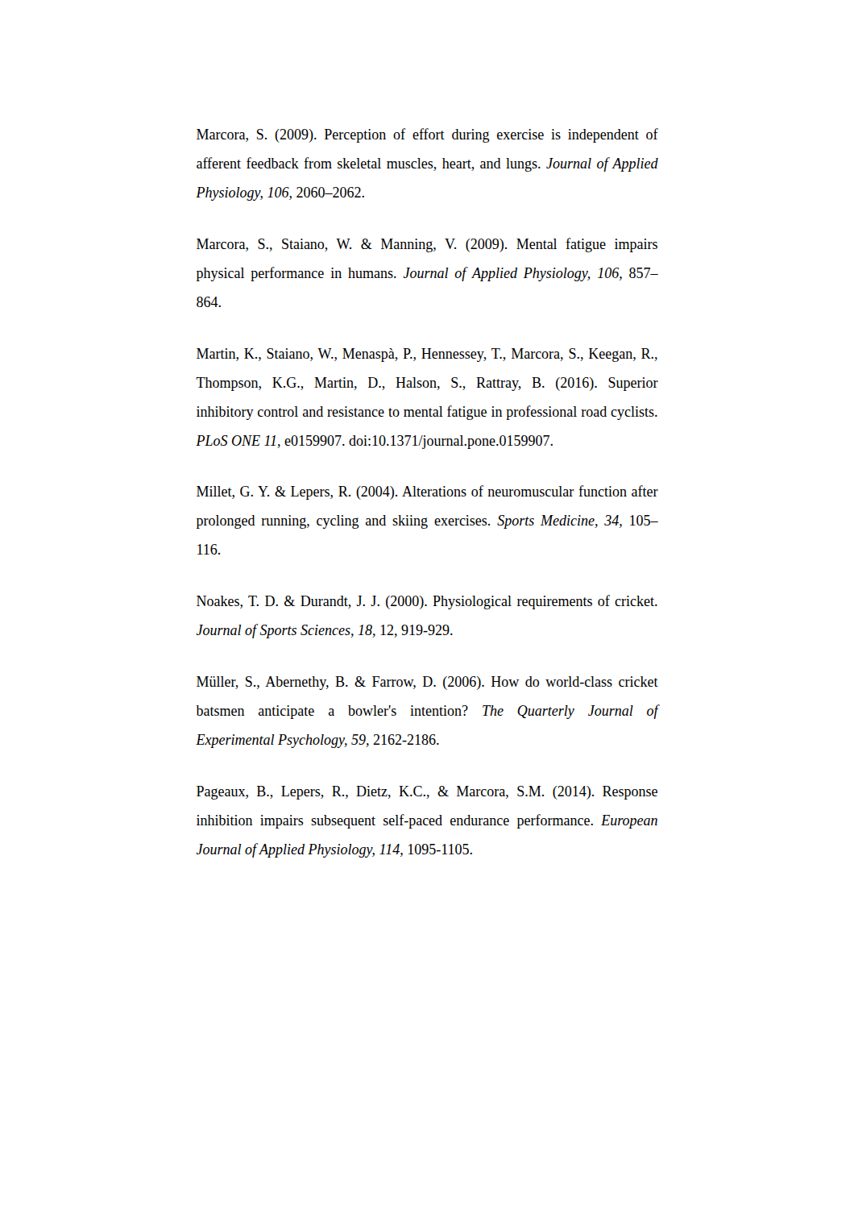Marcora, S. (2009). Perception of effort during exercise is independent of afferent feedback from skeletal muscles, heart, and lungs. Journal of Applied Physiology, 106, 2060–2062.
Marcora, S., Staiano, W. & Manning, V. (2009). Mental fatigue impairs physical performance in humans. Journal of Applied Physiology, 106, 857–864.
Martin, K., Staiano, W., Menaspà, P., Hennessey, T., Marcora, S., Keegan, R., Thompson, K.G., Martin, D., Halson, S., Rattray, B. (2016). Superior inhibitory control and resistance to mental fatigue in professional road cyclists. PLoS ONE 11, e0159907. doi:10.1371/journal.pone.0159907.
Millet, G. Y. & Lepers, R. (2004). Alterations of neuromuscular function after prolonged running, cycling and skiing exercises. Sports Medicine, 34, 105–116.
Noakes, T. D. & Durandt, J. J. (2000). Physiological requirements of cricket. Journal of Sports Sciences, 18, 12, 919-929.
Müller, S., Abernethy, B. & Farrow, D. (2006). How do world-class cricket batsmen anticipate a bowler's intention? The Quarterly Journal of Experimental Psychology, 59, 2162-2186.
Pageaux, B., Lepers, R., Dietz, K.C., & Marcora, S.M. (2014). Response inhibition impairs subsequent self-paced endurance performance. European Journal of Applied Physiology, 114, 1095-1105.